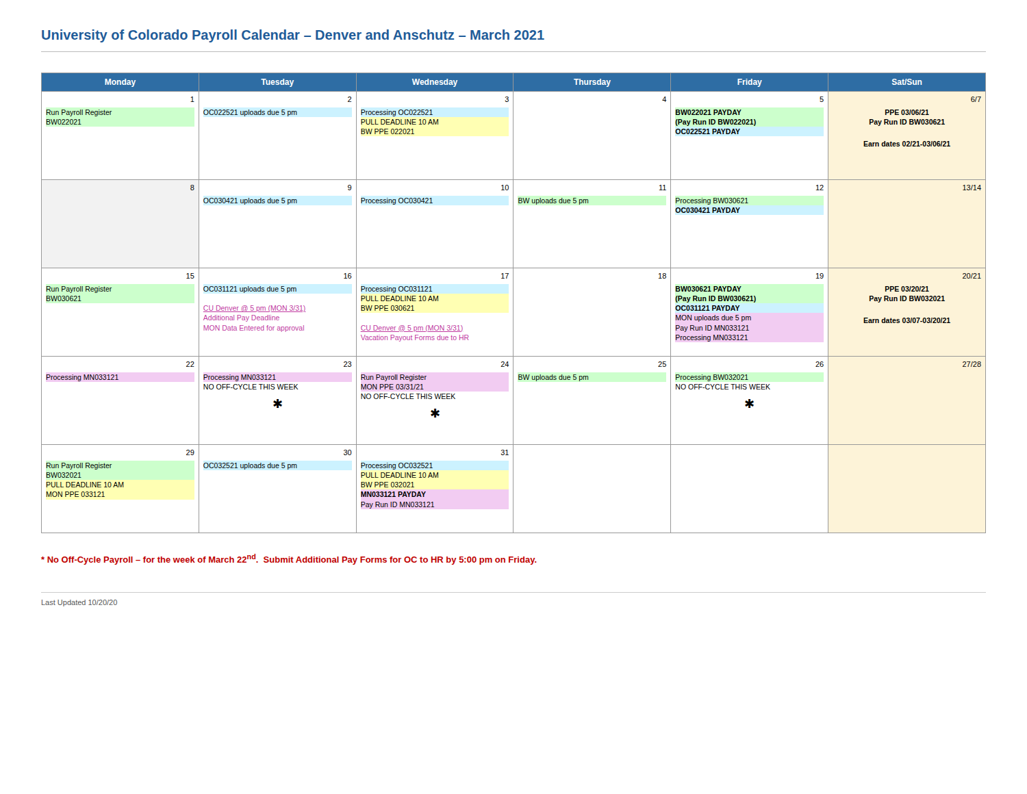University of Colorado Payroll Calendar – Denver and Anschutz – March 2021
| Monday | Tuesday | Wednesday | Thursday | Friday | Sat/Sun |
| --- | --- | --- | --- | --- | --- |
| 1 Run Payroll Register BW022021 | 2 OC022521 uploads due 5 pm | 3 Processing OC022521 PULL DEADLINE 10 AM BW PPE 022021 | 4 | 5 BW022021 PAYDAY (Pay Run ID BW022021) OC022521 PAYDAY | 6/7 PPE 03/06/21 Pay Run ID BW030621 Earn dates 02/21-03/06/21 |
| 8 | 9 OC030421 uploads due 5 pm | 10 Processing OC030421 | 11 BW uploads due 5 pm | 12 Processing BW030621 OC030421 PAYDAY | 13/14 |
| 15 Run Payroll Register BW030621 | 16 OC031121 uploads due 5 pm CU Denver @ 5 pm (MON 3/31) Additional Pay Deadline MON Data Entered for approval | 17 Processing OC031121 PULL DEADLINE 10 AM BW PPE 030621 CU Denver @ 5 pm (MON 3/31) Vacation Payout Forms due to HR | 18 | 19 BW030621 PAYDAY (Pay Run ID BW030621) OC031121 PAYDAY MON uploads due 5 pm Pay Run ID MN033121 Processing MN033121 | 20/21 PPE 03/20/21 Pay Run ID BW032021 Earn dates 03/07-03/20/21 |
| 22 Processing MN033121 | 23 Processing MN033121 NO OFF-CYCLE THIS WEEK ✱ | 24 Run Payroll Register MON PPE 03/31/21 NO OFF-CYCLE THIS WEEK ✱ | 25 BW uploads due 5 pm | 26 Processing BW032021 NO OFF-CYCLE THIS WEEK ✱ | 27/28 |
| 29 Run Payroll Register BW032021 PULL DEADLINE 10 AM MON PPE 033121 | 30 OC032521 uploads due 5 pm | 31 Processing OC032521 PULL DEADLINE 10 AM BW PPE 032021 MN033121 PAYDAY Pay Run ID MN033121 | | | |
* No Off-Cycle Payroll – for the week of March 22nd. Submit Additional Pay Forms for OC to HR by 5:00 pm on Friday.
Last Updated 10/20/20